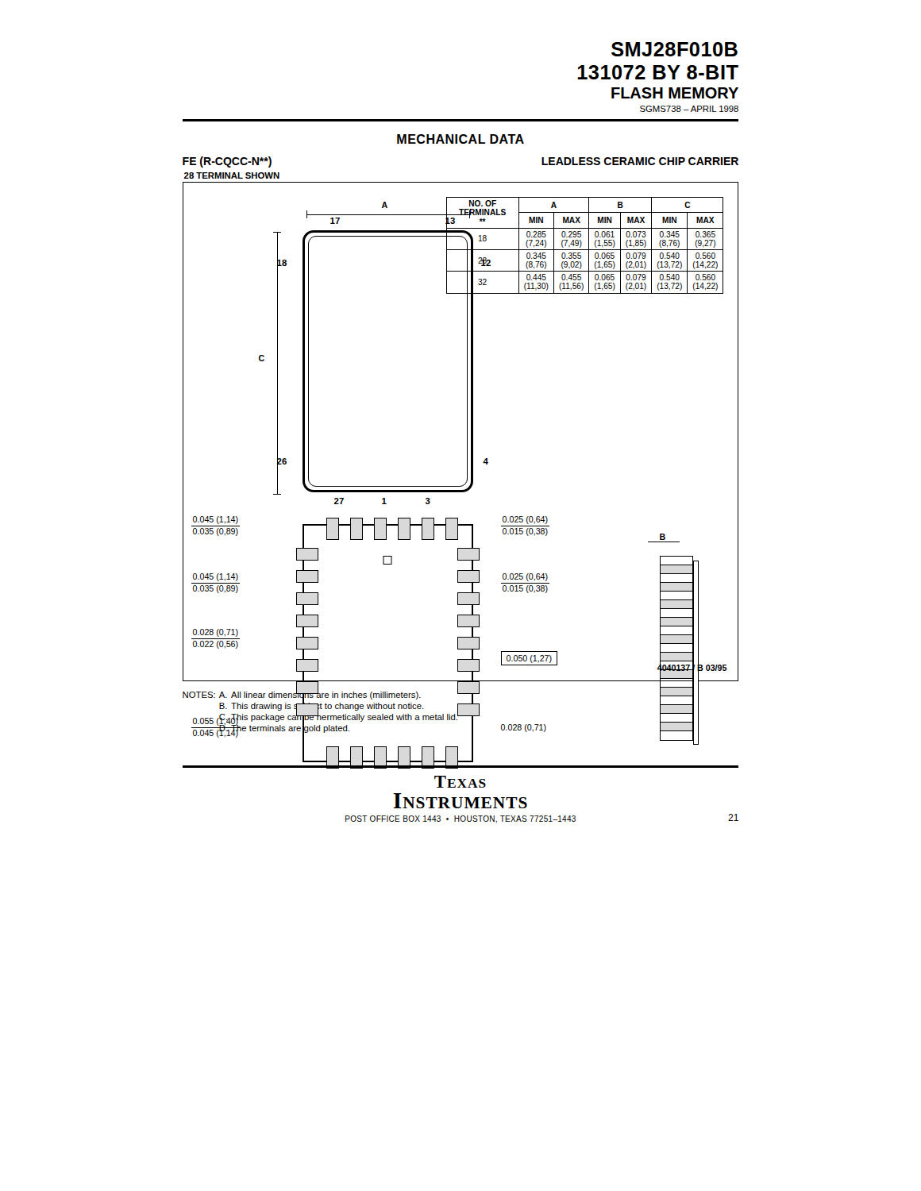SMJ28F010B
131072 BY 8-BIT
FLASH MEMORY
SGMS738 – APRIL 1998
MECHANICAL DATA
FE (R-CQCC-N**) LEADLESS CERAMIC CHIP CARRIER
28 TERMINAL SHOWN
| NO. OF TERMINALS ** | A | B | C |
| --- | --- | --- | --- |
| MIN | MAX | MIN | MAX | MIN | MAX |
| 18 | 0.285 (7,24) | 0.295 (7,49) | 0.061 (1,55) | 0.073 (1,85) | 0.345 (8,76) | 0.365 (9,27) |
| 28 | 0.345 (8,76) | 0.355 (9,02) | 0.065 (1,65) | 0.079 (2,01) | 0.540 (13,72) | 0.560 (14,22) |
| 32 | 0.445 (11,30) | 0.455 (11,56) | 0.065 (1,65) | 0.079 (2,01) | 0.540 (13,72) | 0.560 (14,22) |
A
17
13
18
12
26
4
27
1
3
C
0.045 (1,14) 0.035 (0,89)
0.045 (1,14) 0.035 (0,89)
0.028 (0,71) 0.022 (0,56)
0.055 (1,40) 0.045 (1,14)
0.025 (0,64) 0.015 (0,38)
0.025 (0,64) 0.015 (0,38)
0.050 (1,27)
0.028 (0,71)
B
4040137 / B 03/95
| NOTES: | A. | All linear dimensions are in inches (millimeters). |
| | B. | This drawing is subject to change without notice. |
| | C. | This package can be hermetically sealed with a metal lid. |
| | D. | The terminals are gold plated. |
TEXAS
INSTRUMENTS
POST OFFICE BOX 1443 • HOUSTON, TEXAS 77251–1443
21